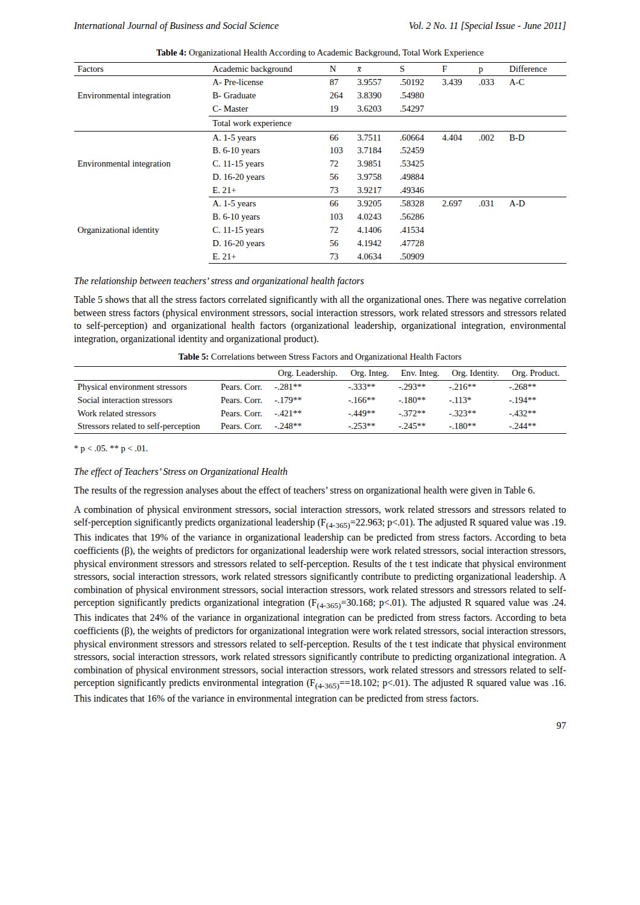International Journal of Business and Social Science Vol. 2 No. 11 [Special Issue - June 2011]
Table 4: Organizational Health According to Academic Background, Total Work Experience
| Factors | Academic background | N | x̄ | S | F | p | Difference |
| --- | --- | --- | --- | --- | --- | --- | --- |
| Environmental integration | A- Pre-license | 87 | 3.9557 | .50192 | 3.439 | .033 | A-C |
| B- Graduate | 264 | 3.8390 | .54980 | | | |
| C- Master | 19 | 3.6203 | .54297 | | | |
| | Total work experience | | | | | | |
| Environmental integration | A. 1-5 years | 66 | 3.7511 | .60664 | 4.404 | .002 | B-D |
| B. 6-10 years | 103 | 3.7184 | .52459 | | | |
| C. 11-15 years | 72 | 3.9851 | .53425 | | | |
| D. 16-20 years | 56 | 3.9758 | .49884 | | | |
| E. 21+ | 73 | 3.9217 | .49346 | | | |
| Organizational identity | A. 1-5 years | 66 | 3.9205 | .58328 | 2.697 | .031 | A-D |
| B. 6-10 years | 103 | 4.0243 | .56286 | | | |
| C. 11-15 years | 72 | 4.1406 | .41534 | | | |
| D. 16-20 years | 56 | 4.1942 | .47728 | | | |
| E. 21+ | 73 | 4.0634 | .50909 | | | |
The relationship between teachers’ stress and organizational health factors
Table 5 shows that all the stress factors correlated significantly with all the organizational ones. There was negative correlation between stress factors (physical environment stressors, social interaction stressors, work related stressors and stressors related to self-perception) and organizational health factors (organizational leadership, organizational integration, environmental integration, organizational identity and organizational product).
Table 5: Correlations between Stress Factors and Organizational Health Factors
| | | Org. Leadership. | Org. Integ. | Env. Integ. | Org. Identity. | Org. Product. |
| --- | --- | --- | --- | --- | --- | --- |
| Physical environment stressors | Pears. Corr. | -.281** | -.333** | -.293** | -.216** | -.268** |
| Social interaction stressors | Pears. Corr. | -.179** | -.166** | -.180** | -.113* | -.194** |
| Work related stressors | Pears. Corr. | -.421** | -.449** | -.372** | -.323** | -.432** |
| Stressors related to self-perception | Pears. Corr. | -.248** | -.253** | -.245** | -.180** | -.244** |
* p < .05. ** p < .01.
The effect of Teachers’ Stress on Organizational Health
The results of the regression analyses about the effect of teachers’ stress on organizational health were given in Table 6.
A combination of physical environment stressors, social interaction stressors, work related stressors and stressors related to self-perception significantly predicts organizational leadership (F(4-365)=22.963; p<.01). The adjusted R squared value was .19. This indicates that 19% of the variance in organizational leadership can be predicted from stress factors. According to beta coefficients (β), the weights of predictors for organizational leadership were work related stressors, social interaction stressors, physical environment stressors and stressors related to self-perception. Results of the t test indicate that physical environment stressors, social interaction stressors, work related stressors significantly contribute to predicting organizational leadership. A combination of physical environment stressors, social interaction stressors, work related stressors and stressors related to self-perception significantly predicts organizational integration (F(4-365)=30.168; p<.01). The adjusted R squared value was .24. This indicates that 24% of the variance in organizational integration can be predicted from stress factors. According to beta coefficients (β), the weights of predictors for organizational integration were work related stressors, social interaction stressors, physical environment stressors and stressors related to self-perception. Results of the t test indicate that physical environment stressors, social interaction stressors, work related stressors significantly contribute to predicting organizational integration. A combination of physical environment stressors, social interaction stressors, work related stressors and stressors related to self-perception significantly predicts environmental integration (F(4-365)==18.102; p<.01). The adjusted R squared value was .16. This indicates that 16% of the variance in environmental integration can be predicted from stress factors.
97